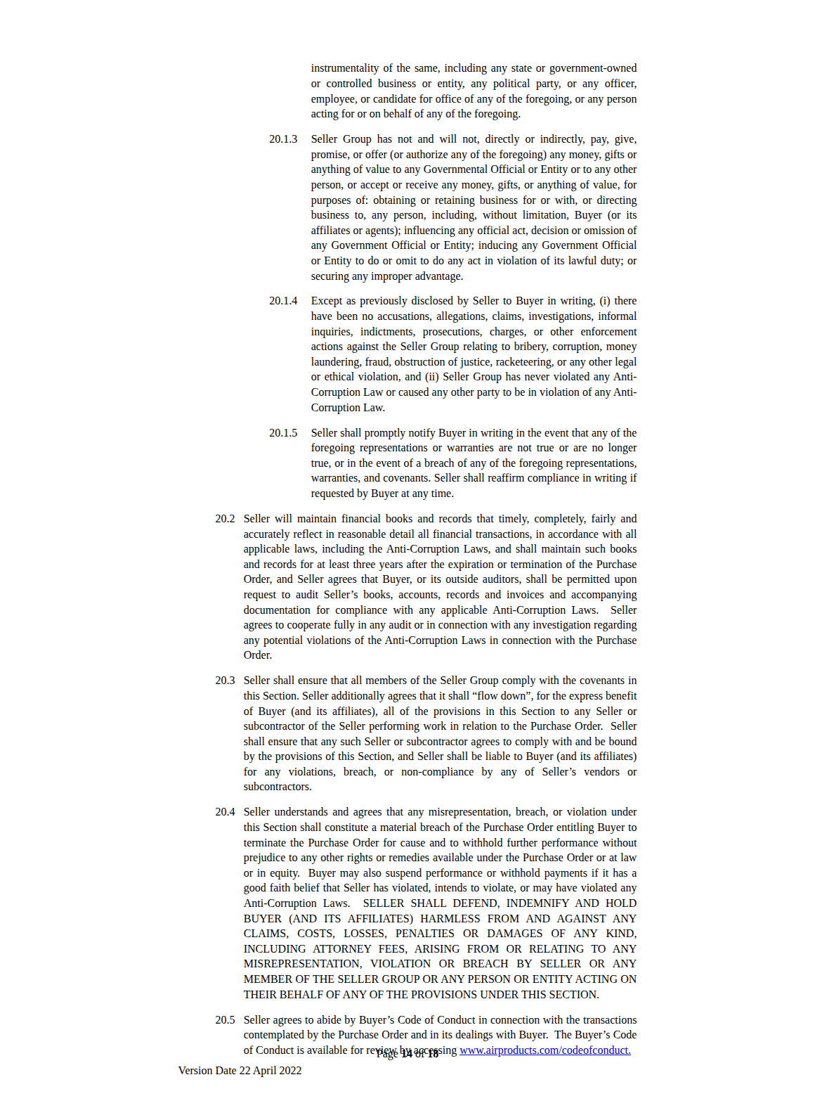instrumentality of the same, including any state or government-owned or controlled business or entity, any political party, or any officer, employee, or candidate for office of any of the foregoing, or any person acting for or on behalf of any of the foregoing.
20.1.3
Seller Group has not and will not, directly or indirectly, pay, give, promise, or offer (or authorize any of the foregoing) any money, gifts or anything of value to any Governmental Official or Entity or to any other person, or accept or receive any money, gifts, or anything of value, for purposes of: obtaining or retaining business for or with, or directing business to, any person, including, without limitation, Buyer (or its affiliates or agents); influencing any official act, decision or omission of any Government Official or Entity; inducing any Government Official or Entity to do or omit to do any act in violation of its lawful duty; or securing any improper advantage.
20.1.4
Except as previously disclosed by Seller to Buyer in writing, (i) there have been no accusations, allegations, claims, investigations, informal inquiries, indictments, prosecutions, charges, or other enforcement actions against the Seller Group relating to bribery, corruption, money laundering, fraud, obstruction of justice, racketeering, or any other legal or ethical violation, and (ii) Seller Group has never violated any Anti-Corruption Law or caused any other party to be in violation of any Anti-Corruption Law.
20.1.5
Seller shall promptly notify Buyer in writing in the event that any of the foregoing representations or warranties are not true or are no longer true, or in the event of a breach of any of the foregoing representations, warranties, and covenants. Seller shall reaffirm compliance in writing if requested by Buyer at any time.
20.2
Seller will maintain financial books and records that timely, completely, fairly and accurately reflect in reasonable detail all financial transactions, in accordance with all applicable laws, including the Anti-Corruption Laws, and shall maintain such books and records for at least three years after the expiration or termination of the Purchase Order, and Seller agrees that Buyer, or its outside auditors, shall be permitted upon request to audit Seller’s books, accounts, records and invoices and accompanying documentation for compliance with any applicable Anti-Corruption Laws. Seller agrees to cooperate fully in any audit or in connection with any investigation regarding any potential violations of the Anti-Corruption Laws in connection with the Purchase Order.
20.3
Seller shall ensure that all members of the Seller Group comply with the covenants in this Section. Seller additionally agrees that it shall “flow down”, for the express benefit of Buyer (and its affiliates), all of the provisions in this Section to any Seller or subcontractor of the Seller performing work in relation to the Purchase Order. Seller shall ensure that any such Seller or subcontractor agrees to comply with and be bound by the provisions of this Section, and Seller shall be liable to Buyer (and its affiliates) for any violations, breach, or non-compliance by any of Seller’s vendors or subcontractors.
20.4
Seller understands and agrees that any misrepresentation, breach, or violation under this Section shall constitute a material breach of the Purchase Order entitling Buyer to terminate the Purchase Order for cause and to withhold further performance without prejudice to any other rights or remedies available under the Purchase Order or at law or in equity. Buyer may also suspend performance or withhold payments if it has a good faith belief that Seller has violated, intends to violate, or may have violated any Anti-Corruption Laws. Seller shall defend, indemnify and hold Buyer (and its affiliates) harmless from and against any claims, costs, losses, penalties or damages of any kind, including attorney fees, arising from or relating to any misrepresentation, violation or breach by Seller or any member of the Seller Group or any person or entity acting on their behalf of any of the provisions under this Section.
20.5
Seller agrees to abide by Buyer’s Code of Conduct in connection with the transactions contemplated by the Purchase Order and in its dealings with Buyer. The Buyer’s Code of Conduct is available for review by accessing www.airproducts.com/codeofconduct.
Page 14 of 18
Version Date 22 April 2022